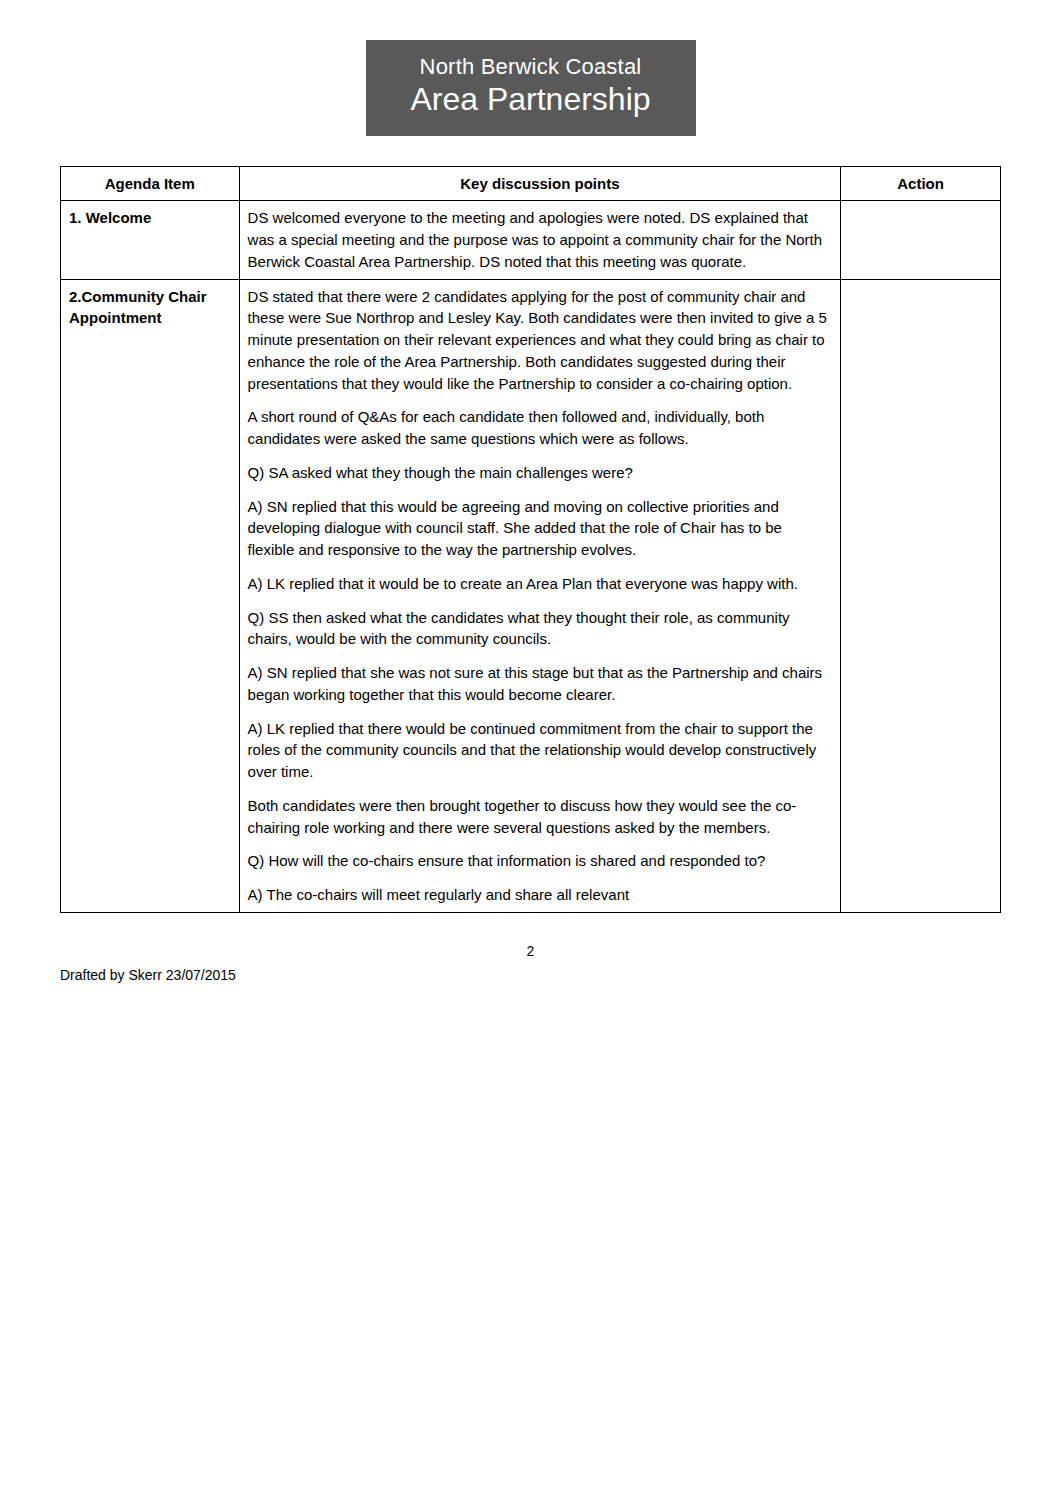North Berwick Coastal
Area Partnership
| Agenda Item | Key discussion points | Action |
| --- | --- | --- |
| 1. Welcome | DS welcomed everyone to the meeting and apologies were noted. DS explained that was a special meeting and the purpose was to appoint a community chair for the North Berwick Coastal Area Partnership. DS noted that this meeting was quorate. | |
| 2.Community Chair Appointment | DS stated that there were 2 candidates applying for the post of community chair and these were Sue Northrop and Lesley Kay. Both candidates were then invited to give a 5 minute presentation on their relevant experiences and what they could bring as chair to enhance the role of the Area Partnership. Both candidates suggested during their presentations that they would like the Partnership to consider a co-chairing option. A short round of Q&As for each candidate then followed and, individually, both candidates were asked the same questions which were as follows. Q) SA asked what they though the main challenges were? A) SN replied that this would be agreeing and moving on collective priorities and developing dialogue with council staff. She added that the role of Chair has to be flexible and responsive to the way the partnership evolves. A) LK replied that it would be to create an Area Plan that everyone was happy with. Q) SS then asked what the candidates what they thought their role, as community chairs, would be with the community councils. A) SN replied that she was not sure at this stage but that as the Partnership and chairs began working together that this would become clearer. A) LK replied that there would be continued commitment from the chair to support the roles of the community councils and that the relationship would develop constructively over time. Both candidates were then brought together to discuss how they would see the co-chairing role working and there were several questions asked by the members. Q) How will the co-chairs ensure that information is shared and responded to? A) The co-chairs will meet regularly and share all relevant | |
2
Drafted by Skerr 23/07/2015